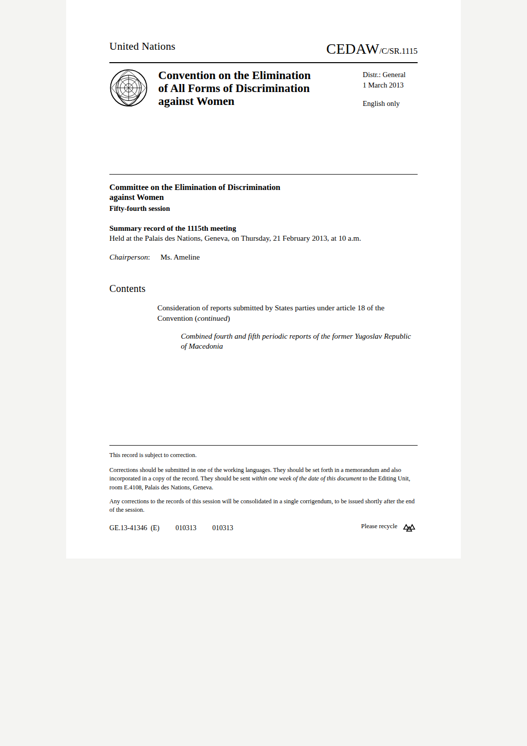United Nations
CEDAW/C/SR.1115
Convention on the Elimination
of All Forms of Discrimination
against Women
Distr.: General
1 March 2013
English only
Committee on the Elimination of Discrimination
against Women
Fifty-fourth session
Summary record of the 1115th meeting
Held at the Palais des Nations, Geneva, on Thursday, 21 February 2013, at 10 a.m.
Chairperson:Ms. Ameline
Contents
Consideration of reports submitted by States parties under article 18 of the Convention (continued)
Combined fourth and fifth periodic reports of the former Yugoslav Republic of Macedonia
This record is subject to correction.
Corrections should be submitted in one of the working languages. They should be set forth in a memorandum and also incorporated in a copy of the record. They should be sent within one week of the date of this document to the Editing Unit, room E.4108, Palais des Nations, Geneva.
Any corrections to the records of this session will be consolidated in a single corrigendum, to be issued shortly after the end of the session.
GE.13-41346 (E) 010313 010313
Please recycle